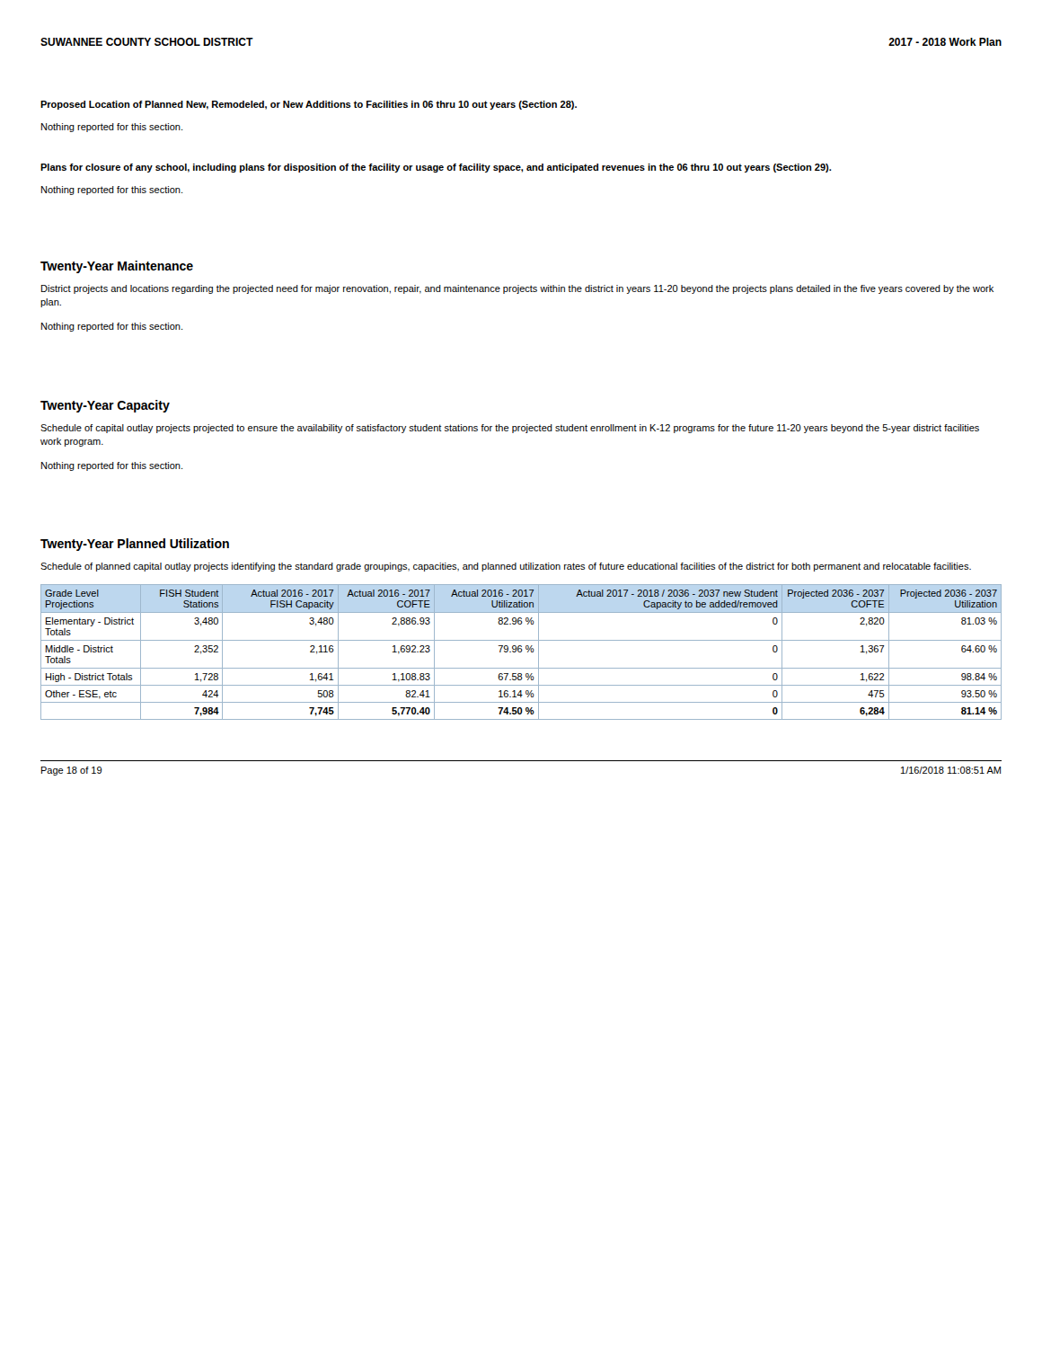SUWANNEE COUNTY SCHOOL DISTRICT 2017 - 2018 Work Plan
Proposed Location of Planned New, Remodeled, or New Additions to Facilities in 06 thru 10 out years (Section 28).
Nothing reported for this section.
Plans for closure of any school, including plans for disposition of the facility or usage of facility space, and anticipated revenues in the 06 thru 10 out years (Section 29).
Nothing reported for this section.
Twenty-Year Maintenance
District projects and locations regarding the projected need for major renovation, repair, and maintenance projects within the district in years 11-20 beyond the projects plans detailed in the five years covered by the work plan.
Nothing reported for this section.
Twenty-Year Capacity
Schedule of capital outlay projects projected to ensure the availability of satisfactory student stations for the projected student enrollment in K-12 programs for the future 11-20 years beyond the 5-year district facilities work program.
Nothing reported for this section.
Twenty-Year Planned Utilization
Schedule of planned capital outlay projects identifying the standard grade groupings, capacities, and planned utilization rates of future educational facilities of the district for both permanent and relocatable facilities.
| Grade Level Projections | FISH Student Stations | Actual 2016 - 2017 FISH Capacity | Actual 2016 - 2017 COFTE | Actual 2016 - 2017 Utilization | Actual 2017 - 2018 / 2036 - 2037 new Student Capacity to be added/removed | Projected 2036 - 2037 COFTE | Projected 2036 - 2037 Utilization |
| --- | --- | --- | --- | --- | --- | --- | --- |
| Elementary - District Totals | 3,480 | 3,480 | 2,886.93 | 82.96 % | 0 | 2,820 | 81.03 % |
| Middle - District Totals | 2,352 | 2,116 | 1,692.23 | 79.96 % | 0 | 1,367 | 64.60 % |
| High - District Totals | 1,728 | 1,641 | 1,108.83 | 67.58 % | 0 | 1,622 | 98.84 % |
| Other - ESE, etc | 424 | 508 | 82.41 | 16.14 % | 0 | 475 | 93.50 % |
| | 7,984 | 7,745 | 5,770.40 | 74.50 % | 0 | 6,284 | 81.14 % |
Page 18 of 19 1/16/2018 11:08:51 AM